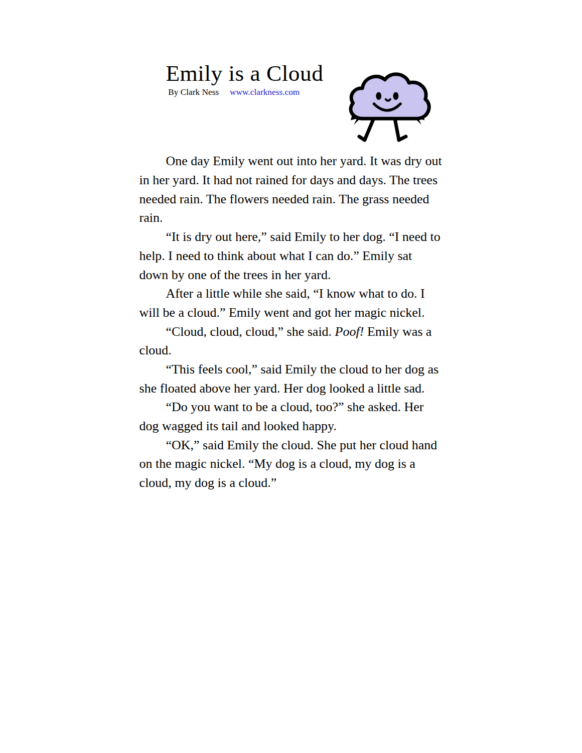Emily is a Cloud
By Clark Ness www.clarkness.com
One day Emily went out into her yard. It was dry out in her yard. It had not rained for days and days. The trees needed rain. The flowers needed rain. The grass needed rain.
“It is dry out here,” said Emily to her dog. “I need to help. I need to think about what I can do.” Emily sat down by one of the trees in her yard.
After a little while she said, “I know what to do. I will be a cloud.” Emily went and got her magic nickel.
“Cloud, cloud, cloud,” she said. Poof! Emily was a cloud.
“This feels cool,” said Emily the cloud to her dog as she floated above her yard. Her dog looked a little sad.
“Do you want to be a cloud, too?” she asked. Her dog wagged its tail and looked happy.
“OK,” said Emily the cloud. She put her cloud hand on the magic nickel. “My dog is a cloud, my dog is a cloud, my dog is a cloud.”